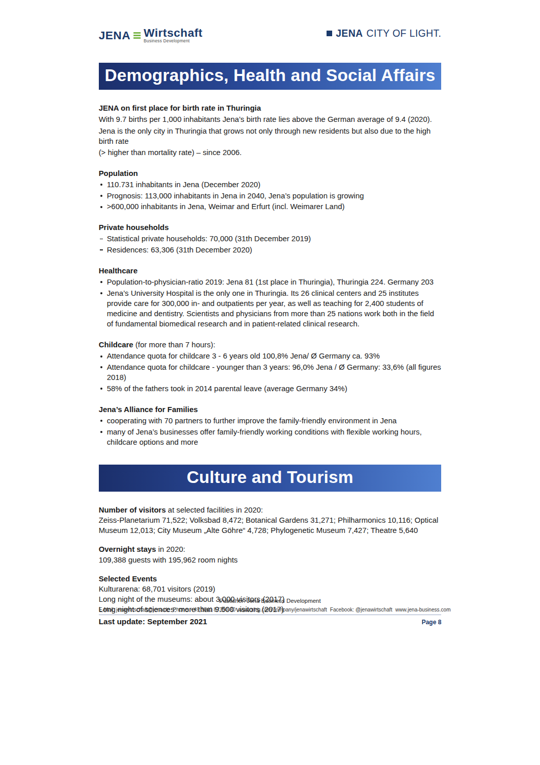JENA Wirtschaft Business Development
JENA CITY OF LIGHT.
Demographics, Health and Social Affairs
JENA on first place for birth rate in Thuringia
With 9.7 births per 1,000 inhabitants Jena’s birth rate lies above the German average of 9.4 (2020).
Jena is the only city in Thuringia that grows not only through new residents but also due to the high birth rate
(> higher than mortality rate) – since 2006.
Population
110.731 inhabitants in Jena (December 2020)
Prognosis: 113,000 inhabitants in Jena in 2040, Jena’s population is growing
>600,000 inhabitants in Jena, Weimar and Erfurt (incl. Weimarer Land)
Private households
Statistical private households: 70,000 (31th December 2019)
Residences: 63,306 (31th December 2020)
Healthcare
Population-to-physician-ratio 2019: Jena 81 (1st place in Thuringia), Thuringia 224. Germany 203
Jena’s University Hospital is the only one in Thuringia. Its 26 clinical centers and 25 institutes provide care for 300,000 in- and outpatients per year, as well as teaching for 2,400 students of medicine and dentistry. Scientists and physicians from more than 25 nations work both in the field of fundamental biomedical research and in patient-related clinical research.
Childcare (for more than 7 hours):
Attendance quota for childcare 3 - 6 years old 100,8% Jena/ Ø Germany ca. 93%
Attendance quota for childcare - younger than 3 years: 96,0% Jena / Ø Germany: 33,6% (all figures 2018)
58% of the fathers took in 2014 parental leave (average Germany 34%)
Jena’s Alliance for Families
cooperating with 70 partners to further improve the family-friendly environment in Jena
many of Jena’s businesses offer family-friendly working conditions with flexible working hours, childcare options and more
Culture and Tourism
Number of visitors at selected facilities in 2020:
Zeiss-Planetarium 71,522; Volksbad 8,472; Botanical Gardens 31,271; Philharmonics 10,116; Optical Museum 12,013; City Museum „Alte Göhre“ 4,728; Phylogenetic Museum 7,427; Theatre 5,640
Overnight stays in 2020:
109,388 guests with 195,962 room nights
Selected Events
Kulturarena: 68,701 visitors (2019)
Long night of the museums: about 3,000 visitors (2017)
Long night of sciences: more than 9.500 visitors (2017)
Publisher: Jena Business Development
E-Mail: jenawirtschaft@jena.de Phone: +49 3641 87300-30 www.xing.com/company/jenawirtschaft Facebook: @jenawirtschaft www.jena-business.com
Last update: September 2021 Page 8